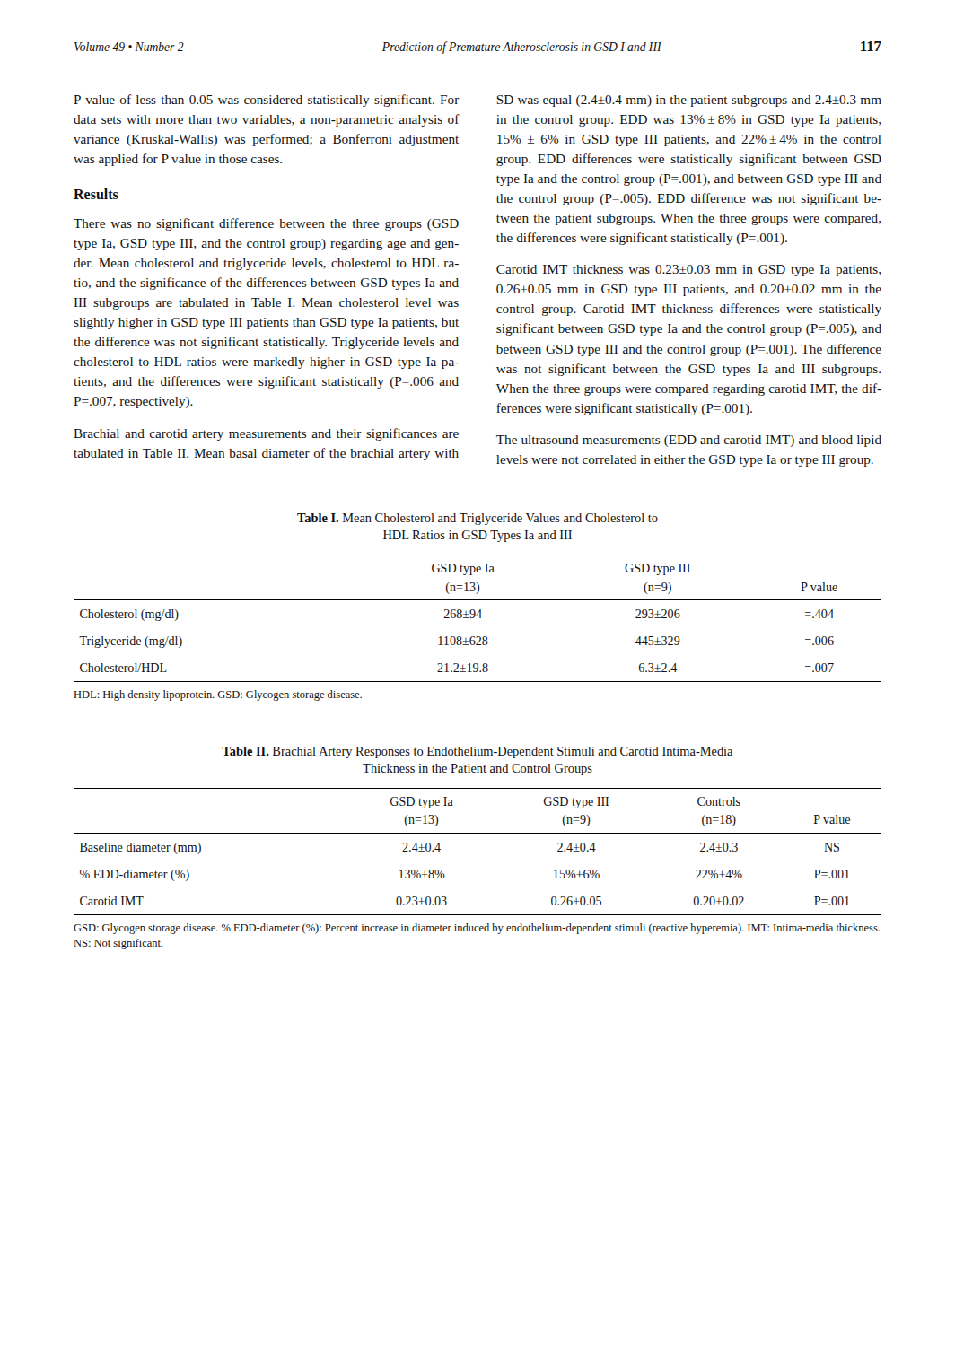Volume 49 • Number 2 Prediction of Premature Atherosclerosis in GSD I and III 117
P value of less than 0.05 was considered statistically significant. For data sets with more than two variables, a non-parametric analysis of variance (Kruskal-Wallis) was performed; a Bonferroni adjustment was applied for P value in those cases.
Results
There was no significant difference between the three groups (GSD type Ia, GSD type III, and the control group) regarding age and gender. Mean cholesterol and triglyceride levels, cholesterol to HDL ratio, and the significance of the differences between GSD types Ia and III subgroups are tabulated in Table I. Mean cholesterol level was slightly higher in GSD type III patients than GSD type Ia patients, but the difference was not significant statistically. Triglyceride levels and cholesterol to HDL ratios were markedly higher in GSD type Ia patients, and the differences were significant statistically (P=.006 and P=.007, respectively).
Brachial and carotid artery measurements and their significances are tabulated in Table II. Mean basal diameter of the brachial artery with SD was equal (2.4±0.4 mm) in the patient subgroups and 2.4±0.3 mm in the control group. EDD was 13% ± 8% in GSD type Ia patients, 15% ± 6% in GSD type III patients, and 22% ± 4% in the control group. EDD differences were statistically significant between GSD type Ia and the control group (P=.001), and between GSD type III and the control group (P=.005). EDD difference was not significant between the patient subgroups. When the three groups were compared, the differences were significant statistically (P=.001).
Carotid IMT thickness was 0.23±0.03 mm in GSD type Ia patients, 0.26±0.05 mm in GSD type III patients, and 0.20±0.02 mm in the control group. Carotid IMT thickness differences were statistically significant between GSD type Ia and the control group (P=.005), and between GSD type III and the control group (P=.001). The difference was not significant between the GSD types Ia and III subgroups. When the three groups were compared regarding carotid IMT, the differences were significant statistically (P=.001).
The ultrasound measurements (EDD and carotid IMT) and blood lipid levels were not correlated in either the GSD type Ia or type III group.
Table I. Mean Cholesterol and Triglyceride Values and Cholesterol to HDL Ratios in GSD Types Ia and III
| | GSD type Ia (n=13) | GSD type III (n=9) | P value |
| --- | --- | --- | --- |
| Cholesterol (mg/dl) | 268±94 | 293±206 | =.404 |
| Triglyceride (mg/dl) | 1108±628 | 445±329 | =.006 |
| Cholesterol/HDL | 21.2±19.8 | 6.3±2.4 | =.007 |
HDL: High density lipoprotein. GSD: Glycogen storage disease.
Table II. Brachial Artery Responses to Endothelium-Dependent Stimuli and Carotid Intima-Media Thickness in the Patient and Control Groups
| | GSD type Ia (n=13) | GSD type III (n=9) | Controls (n=18) | P value |
| --- | --- | --- | --- | --- |
| Baseline diameter (mm) | 2.4±0.4 | 2.4±0.4 | 2.4±0.3 | NS |
| % EDD-diameter (%) | 13%±8% | 15%±6% | 22%±4% | P=.001 |
| Carotid IMT | 0.23±0.03 | 0.26±0.05 | 0.20±0.02 | P=.001 |
GSD: Glycogen storage disease. % EDD-diameter (%): Percent increase in diameter induced by endothelium-dependent stimuli (reactive hyperemia). IMT: Intima-media thickness. NS: Not significant.